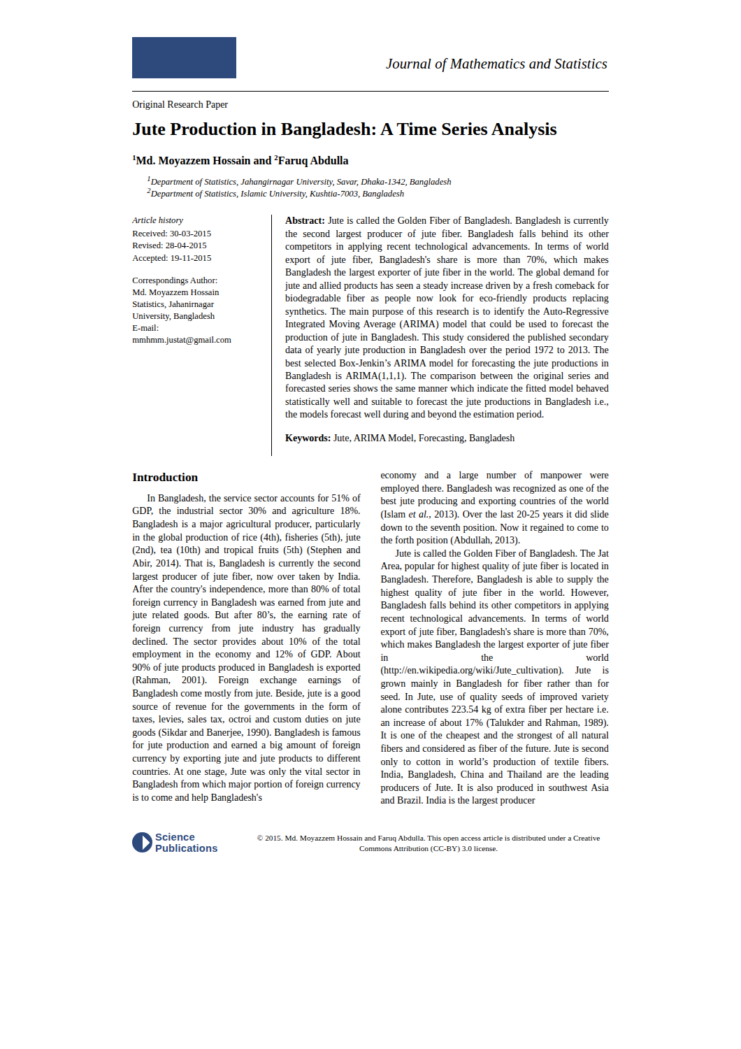Journal of Mathematics and Statistics
Original Research Paper
Jute Production in Bangladesh: A Time Series Analysis
1Md. Moyazzem Hossain and 2Faruq Abdulla
1Department of Statistics, Jahangirnagar University, Savar, Dhaka-1342, Bangladesh
2Department of Statistics, Islamic University, Kushtia-7003, Bangladesh
Article history
Received: 30-03-2015
Revised: 28-04-2015
Accepted: 19-11-2015
Correspondings Author:
Md. Moyazzem Hossain
Statistics, Jahanirnagar
University, Bangladesh
E-mail: mmhmm.justat@gmail.com
Abstract: Jute is called the Golden Fiber of Bangladesh. Bangladesh is currently the second largest producer of jute fiber. Bangladesh falls behind its other competitors in applying recent technological advancements. In terms of world export of jute fiber, Bangladesh's share is more than 70%, which makes Bangladesh the largest exporter of jute fiber in the world. The global demand for jute and allied products has seen a steady increase driven by a fresh comeback for biodegradable fiber as people now look for eco-friendly products replacing synthetics. The main purpose of this research is to identify the Auto-Regressive Integrated Moving Average (ARIMA) model that could be used to forecast the production of jute in Bangladesh. This study considered the published secondary data of yearly jute production in Bangladesh over the period 1972 to 2013. The best selected Box-Jenkin’s ARIMA model for forecasting the jute productions in Bangladesh is ARIMA(1,1,1). The comparison between the original series and forecasted series shows the same manner which indicate the fitted model behaved statistically well and suitable to forecast the jute productions in Bangladesh i.e., the models forecast well during and beyond the estimation period.
Keywords: Jute, ARIMA Model, Forecasting, Bangladesh
Introduction
In Bangladesh, the service sector accounts for 51% of GDP, the industrial sector 30% and agriculture 18%. Bangladesh is a major agricultural producer, particularly in the global production of rice (4th), fisheries (5th), jute (2nd), tea (10th) and tropical fruits (5th) (Stephen and Abir, 2014). That is, Bangladesh is currently the second largest producer of jute fiber, now over taken by India. After the country's independence, more than 80% of total foreign currency in Bangladesh was earned from jute and jute related goods. But after 80’s, the earning rate of foreign currency from jute industry has gradually declined. The sector provides about 10% of the total employment in the economy and 12% of GDP. About 90% of jute products produced in Bangladesh is exported (Rahman, 2001). Foreign exchange earnings of Bangladesh come mostly from jute. Beside, jute is a good source of revenue for the governments in the form of taxes, levies, sales tax, octroi and custom duties on jute goods (Sikdar and Banerjee, 1990). Bangladesh is famous for jute production and earned a big amount of foreign currency by exporting jute and jute products to different countries. At one stage, Jute was only the vital sector in Bangladesh from which major portion of foreign currency is to come and help Bangladesh's
economy and a large number of manpower were employed there. Bangladesh was recognized as one of the best jute producing and exporting countries of the world (Islam et al., 2013). Over the last 20-25 years it did slide down to the seventh position. Now it regained to come to the forth position (Abdullah, 2013).
Jute is called the Golden Fiber of Bangladesh. The Jat Area, popular for highest quality of jute fiber is located in Bangladesh. Therefore, Bangladesh is able to supply the highest quality of jute fiber in the world. However, Bangladesh falls behind its other competitors in applying recent technological advancements. In terms of world export of jute fiber, Bangladesh's share is more than 70%, which makes Bangladesh the largest exporter of jute fiber in the world (http://en.wikipedia.org/wiki/Jute_cultivation). Jute is grown mainly in Bangladesh for fiber rather than for seed. In Jute, use of quality seeds of improved variety alone contributes 223.54 kg of extra fiber per hectare i.e. an increase of about 17% (Talukder and Rahman, 1989). It is one of the cheapest and the strongest of all natural fibers and considered as fiber of the future. Jute is second only to cotton in world’s production of textile fibers. India, Bangladesh, China and Thailand are the leading producers of Jute. It is also produced in southwest Asia and Brazil. India is the largest producer
SciencePublications
© 2015. Md. Moyazzem Hossain and Faruq Abdulla. This open access article is distributed under a Creative Commons Attribution (CC-BY) 3.0 license.